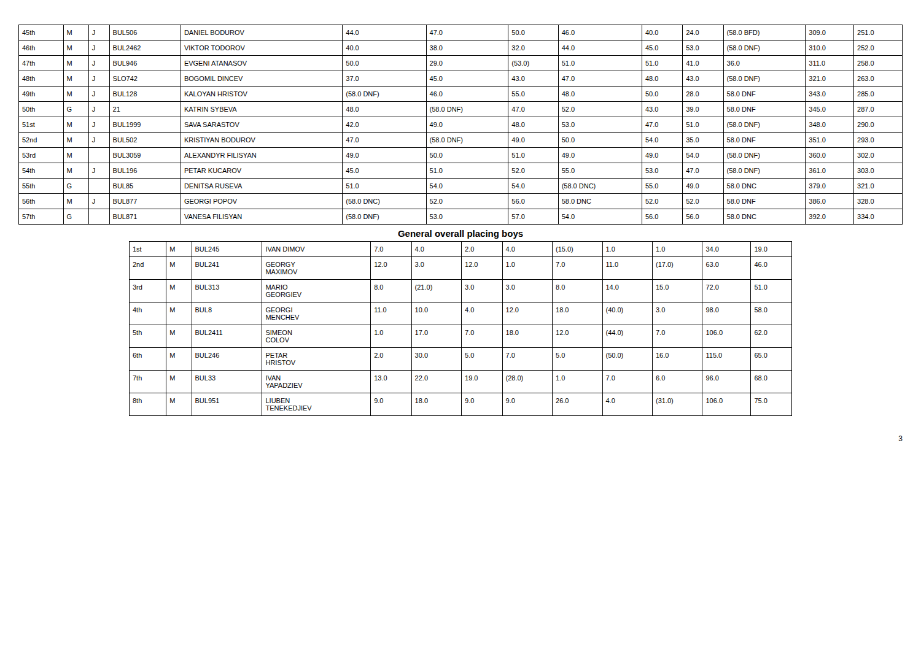| 45th | M | J | BUL506 | DANIEL BODUROV | 44.0 | 47.0 | 50.0 | 46.0 | 40.0 | 24.0 | (58.0 BFD) | 309.0 | 251.0 |
| 46th | M | J | BUL2462 | VIKTOR TODOROV | 40.0 | 38.0 | 32.0 | 44.0 | 45.0 | 53.0 | (58.0 DNF) | 310.0 | 252.0 |
| 47th | M | J | BUL946 | EVGENI ATANASOV | 50.0 | 29.0 | (53.0) | 51.0 | 51.0 | 41.0 | 36.0 | 311.0 | 258.0 |
| 48th | M | J | SLO742 | BOGOMIL DINCEV | 37.0 | 45.0 | 43.0 | 47.0 | 48.0 | 43.0 | (58.0 DNF) | 321.0 | 263.0 |
| 49th | M | J | BUL128 | KALOYAN HRISTOV | (58.0 DNF) | 46.0 | 55.0 | 48.0 | 50.0 | 28.0 | 58.0 DNF | 343.0 | 285.0 |
| 50th | G | J | 21 | KATRIN SYBEVA | 48.0 | (58.0 DNF) | 47.0 | 52.0 | 43.0 | 39.0 | 58.0 DNF | 345.0 | 287.0 |
| 51st | M | J | BUL1999 | SAVA SARASTOV | 42.0 | 49.0 | 48.0 | 53.0 | 47.0 | 51.0 | (58.0 DNF) | 348.0 | 290.0 |
| 52nd | M | J | BUL502 | KRISTIYAN BODUROV | 47.0 | (58.0 DNF) | 49.0 | 50.0 | 54.0 | 35.0 | 58.0 DNF | 351.0 | 293.0 |
| 53rd | M | | BUL3059 | ALEXANDYR FILISYAN | 49.0 | 50.0 | 51.0 | 49.0 | 49.0 | 54.0 | (58.0 DNF) | 360.0 | 302.0 |
| 54th | M | J | BUL196 | PETAR KUCAROV | 45.0 | 51.0 | 52.0 | 55.0 | 53.0 | 47.0 | (58.0 DNF) | 361.0 | 303.0 |
| 55th | G | | BUL85 | DENITSA RUSEVA | 51.0 | 54.0 | 54.0 | (58.0 DNC) | 55.0 | 49.0 | 58.0 DNC | 379.0 | 321.0 |
| 56th | M | J | BUL877 | GEORGI POPOV | (58.0 DNC) | 52.0 | 56.0 | 58.0 DNC | 52.0 | 52.0 | 58.0 DNF | 386.0 | 328.0 |
| 57th | G | | BUL871 | VANESA FILISYAN | (58.0 DNF) | 53.0 | 57.0 | 54.0 | 56.0 | 56.0 | 58.0 DNC | 392.0 | 334.0 |
General overall placing boys
| 1st | M | BUL245 | IVAN DIMOV | 7.0 | 4.0 | 2.0 | 4.0 | (15.0) | 1.0 | 1.0 | 34.0 | 19.0 |
| 2nd | M | BUL241 | GEORGY MAXIMOV | 12.0 | 3.0 | 12.0 | 1.0 | 7.0 | 11.0 | (17.0) | 63.0 | 46.0 |
| 3rd | M | BUL313 | MARIO GEORGIEV | 8.0 | (21.0) | 3.0 | 3.0 | 8.0 | 14.0 | 15.0 | 72.0 | 51.0 |
| 4th | M | BUL8 | GEORGI MENCHEV | 11.0 | 10.0 | 4.0 | 12.0 | 18.0 | (40.0) | 3.0 | 98.0 | 58.0 |
| 5th | M | BUL2411 | SIMEON COLOV | 1.0 | 17.0 | 7.0 | 18.0 | 12.0 | (44.0) | 7.0 | 106.0 | 62.0 |
| 6th | M | BUL246 | PETAR HRISTOV | 2.0 | 30.0 | 5.0 | 7.0 | 5.0 | (50.0) | 16.0 | 115.0 | 65.0 |
| 7th | M | BUL33 | IVAN YAPADZIEV | 13.0 | 22.0 | 19.0 | (28.0) | 1.0 | 7.0 | 6.0 | 96.0 | 68.0 |
| 8th | M | BUL951 | LIUBEN TENEKEDJIEV | 9.0 | 18.0 | 9.0 | 9.0 | 26.0 | 4.0 | (31.0) | 106.0 | 75.0 |
3